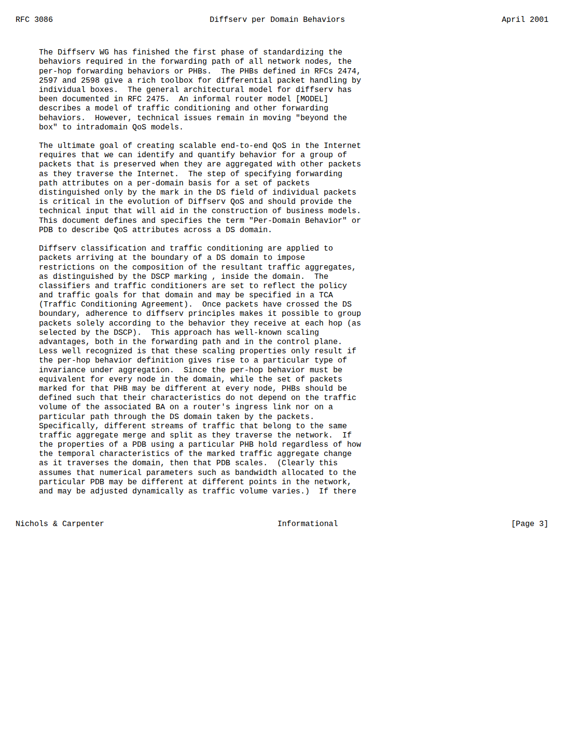RFC 3086 Diffserv per Domain Behaviors April 2001
The Diffserv WG has finished the first phase of standardizing the behaviors required in the forwarding path of all network nodes, the per-hop forwarding behaviors or PHBs. The PHBs defined in RFCs 2474, 2597 and 2598 give a rich toolbox for differential packet handling by individual boxes. The general architectural model for diffserv has been documented in RFC 2475. An informal router model [MODEL] describes a model of traffic conditioning and other forwarding behaviors. However, technical issues remain in moving "beyond the box" to intradomain QoS models.
The ultimate goal of creating scalable end-to-end QoS in the Internet requires that we can identify and quantify behavior for a group of packets that is preserved when they are aggregated with other packets as they traverse the Internet. The step of specifying forwarding path attributes on a per-domain basis for a set of packets distinguished only by the mark in the DS field of individual packets is critical in the evolution of Diffserv QoS and should provide the technical input that will aid in the construction of business models. This document defines and specifies the term "Per-Domain Behavior" or PDB to describe QoS attributes across a DS domain.
Diffserv classification and traffic conditioning are applied to packets arriving at the boundary of a DS domain to impose restrictions on the composition of the resultant traffic aggregates, as distinguished by the DSCP marking , inside the domain. The classifiers and traffic conditioners are set to reflect the policy and traffic goals for that domain and may be specified in a TCA (Traffic Conditioning Agreement). Once packets have crossed the DS boundary, adherence to diffserv principles makes it possible to group packets solely according to the behavior they receive at each hop (as selected by the DSCP). This approach has well-known scaling advantages, both in the forwarding path and in the control plane. Less well recognized is that these scaling properties only result if the per-hop behavior definition gives rise to a particular type of invariance under aggregation. Since the per-hop behavior must be equivalent for every node in the domain, while the set of packets marked for that PHB may be different at every node, PHBs should be defined such that their characteristics do not depend on the traffic volume of the associated BA on a router's ingress link nor on a particular path through the DS domain taken by the packets. Specifically, different streams of traffic that belong to the same traffic aggregate merge and split as they traverse the network. If the properties of a PDB using a particular PHB hold regardless of how the temporal characteristics of the marked traffic aggregate change as it traverses the domain, then that PDB scales. (Clearly this assumes that numerical parameters such as bandwidth allocated to the particular PDB may be different at different points in the network, and may be adjusted dynamically as traffic volume varies.) If there
Nichols & Carpenter Informational [Page 3]